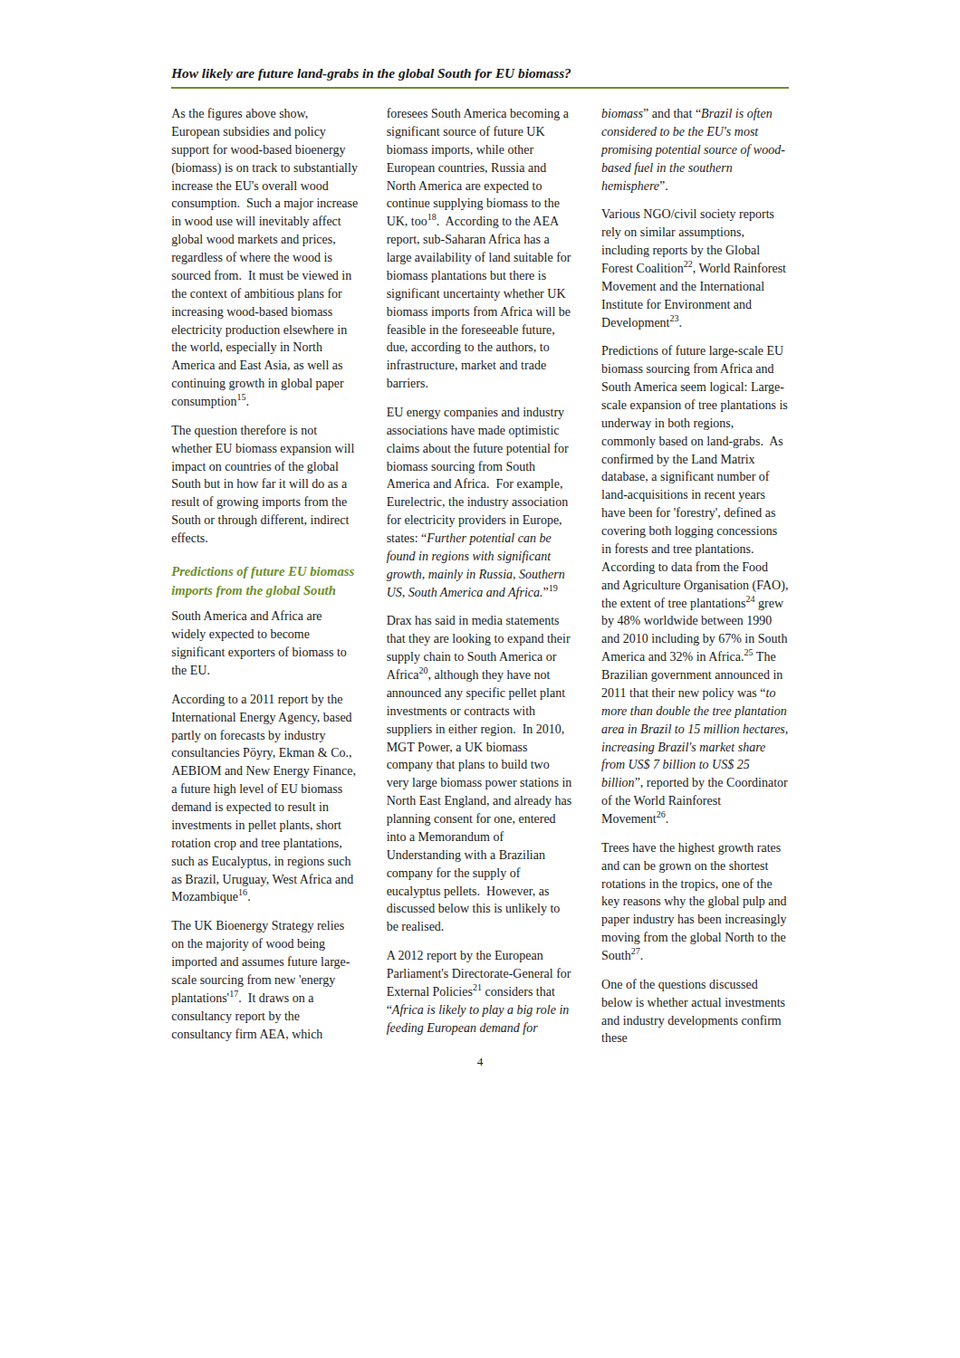How likely are future land-grabs in the global South for EU biomass?
As the figures above show, European subsidies and policy support for wood-based bioenergy (biomass) is on track to substantially increase the EU's overall wood consumption. Such a major increase in wood use will inevitably affect global wood markets and prices, regardless of where the wood is sourced from. It must be viewed in the context of ambitious plans for increasing wood-based biomass electricity production elsewhere in the world, especially in North America and East Asia, as well as continuing growth in global paper consumption15.
The question therefore is not whether EU biomass expansion will impact on countries of the global South but in how far it will do as a result of growing imports from the South or through different, indirect effects.
Predictions of future EU biomass imports from the global South
South America and Africa are widely expected to become significant exporters of biomass to the EU.
According to a 2011 report by the International Energy Agency, based partly on forecasts by industry consultancies Pöyry, Ekman & Co., AEBIOM and New Energy Finance, a future high level of EU biomass demand is expected to result in investments in pellet plants, short rotation crop and tree plantations, such as Eucalyptus, in regions such as Brazil, Uruguay, West Africa and Mozambique16.
The UK Bioenergy Strategy relies on the majority of wood being imported and assumes future large-scale sourcing from new 'energy plantations'17. It draws on a consultancy report by the consultancy firm AEA, which foresees South America becoming a significant source of future UK biomass imports, while other European countries, Russia and North America are expected to continue supplying biomass to the UK, too18. According to the AEA report, sub-Saharan Africa has a large availability of land suitable for biomass plantations but there is significant uncertainty whether UK biomass imports from Africa will be feasible in the foreseeable future, due, according to the authors, to infrastructure, market and trade barriers.
EU energy companies and industry associations have made optimistic claims about the future potential for biomass sourcing from South America and Africa. For example, Eurelectric, the industry association for electricity providers in Europe, states: “Further potential can be found in regions with significant growth, mainly in Russia, Southern US, South America and Africa.”19
Drax has said in media statements that they are looking to expand their supply chain to South America or Africa20, although they have not announced any specific pellet plant investments or contracts with suppliers in either region. In 2010, MGT Power, a UK biomass company that plans to build two very large biomass power stations in North East England, and already has planning consent for one, entered into a Memorandum of Understanding with a Brazilian company for the supply of eucalyptus pellets. However, as discussed below this is unlikely to be realised.
A 2012 report by the European Parliament's Directorate-General for External Policies21 considers that “Africa is likely to play a big role in feeding European demand for biomass” and that “Brazil is often considered to be the EU's most promising potential source of wood-based fuel in the southern hemisphere”.
Various NGO/civil society reports rely on similar assumptions, including reports by the Global Forest Coalition22, World Rainforest Movement and the International Institute for Environment and Development23.
Predictions of future large-scale EU biomass sourcing from Africa and South America seem logical: Large-scale expansion of tree plantations is underway in both regions, commonly based on land-grabs. As confirmed by the Land Matrix database, a significant number of land-acquisitions in recent years have been for 'forestry', defined as covering both logging concessions in forests and tree plantations. According to data from the Food and Agriculture Organisation (FAO), the extent of tree plantations24 grew by 48% worldwide between 1990 and 2010 including by 67% in South America and 32% in Africa.25 The Brazilian government announced in 2011 that their new policy was “to more than double the tree plantation area in Brazil to 15 million hectares, increasing Brazil's market share from US$ 7 billion to US$ 25 billion”, reported by the Coordinator of the World Rainforest Movement26.
Trees have the highest growth rates and can be grown on the shortest rotations in the tropics, one of the key reasons why the global pulp and paper industry has been increasingly moving from the global North to the South27.
One of the questions discussed below is whether actual investments and industry developments confirm these
4